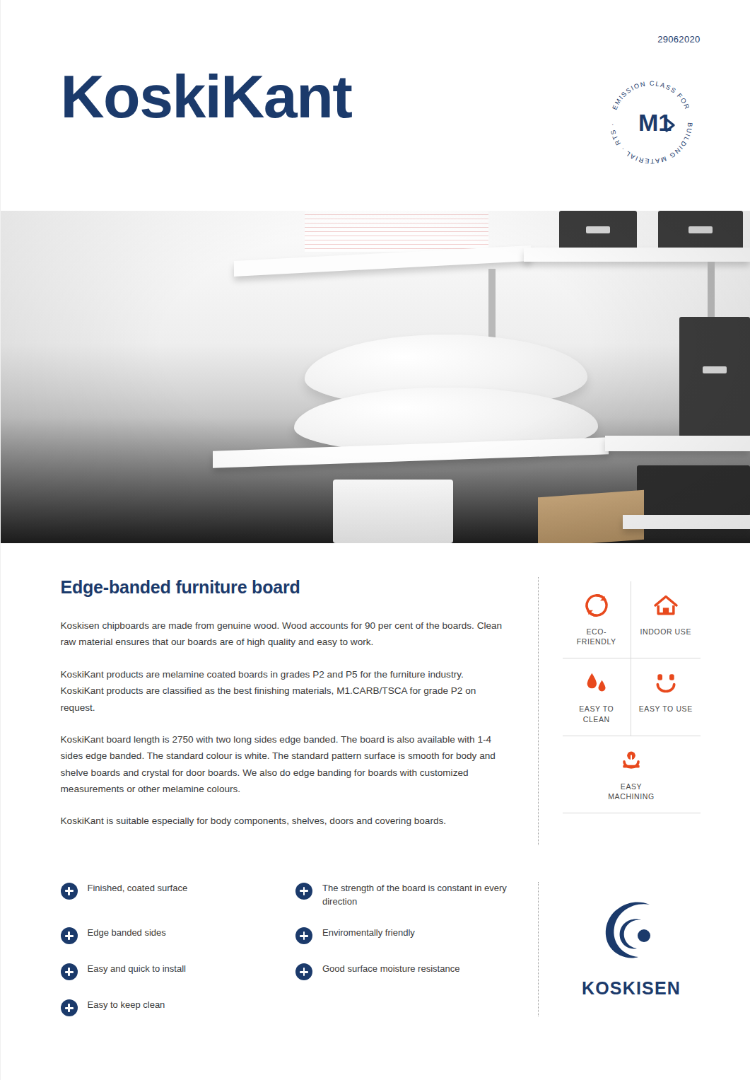29062020
KoskiKant
EMISSION CLASS FOR BUILDING MATERIAL · RTS · M1
Edge-banded furniture board
Koskisen chipboards are made from genuine wood. Wood accounts for 90 per cent of the boards. Clean raw material ensures that our boards are of high quality and easy to work.
KoskiKant products are melamine coated boards in grades P2 and P5 for the furniture industry. KoskiKant products are classified as the best finishing materials, M1.CARB/TSCA for grade P2 on request.
KoskiKant board length is 2750 with two long sides edge banded. The board is also available with 1-4 sides edge banded. The standard colour is white. The standard pattern surface is smooth for body and shelve boards and crystal for door boards. We also do edge banding for boards with customized measurements or other melamine colours.
KoskiKant is suitable especially for body components, shelves, doors and covering boards.
Eco-
friendly
Indoor use
Easy to
clean
Easy to use
Easy
machining
Finished, coated surface
The strength of the board is constant in every direction
Edge banded sides
Enviromentally friendly
Easy and quick to install
Good surface moisture resistance
Easy to keep clean
KOSKISEN